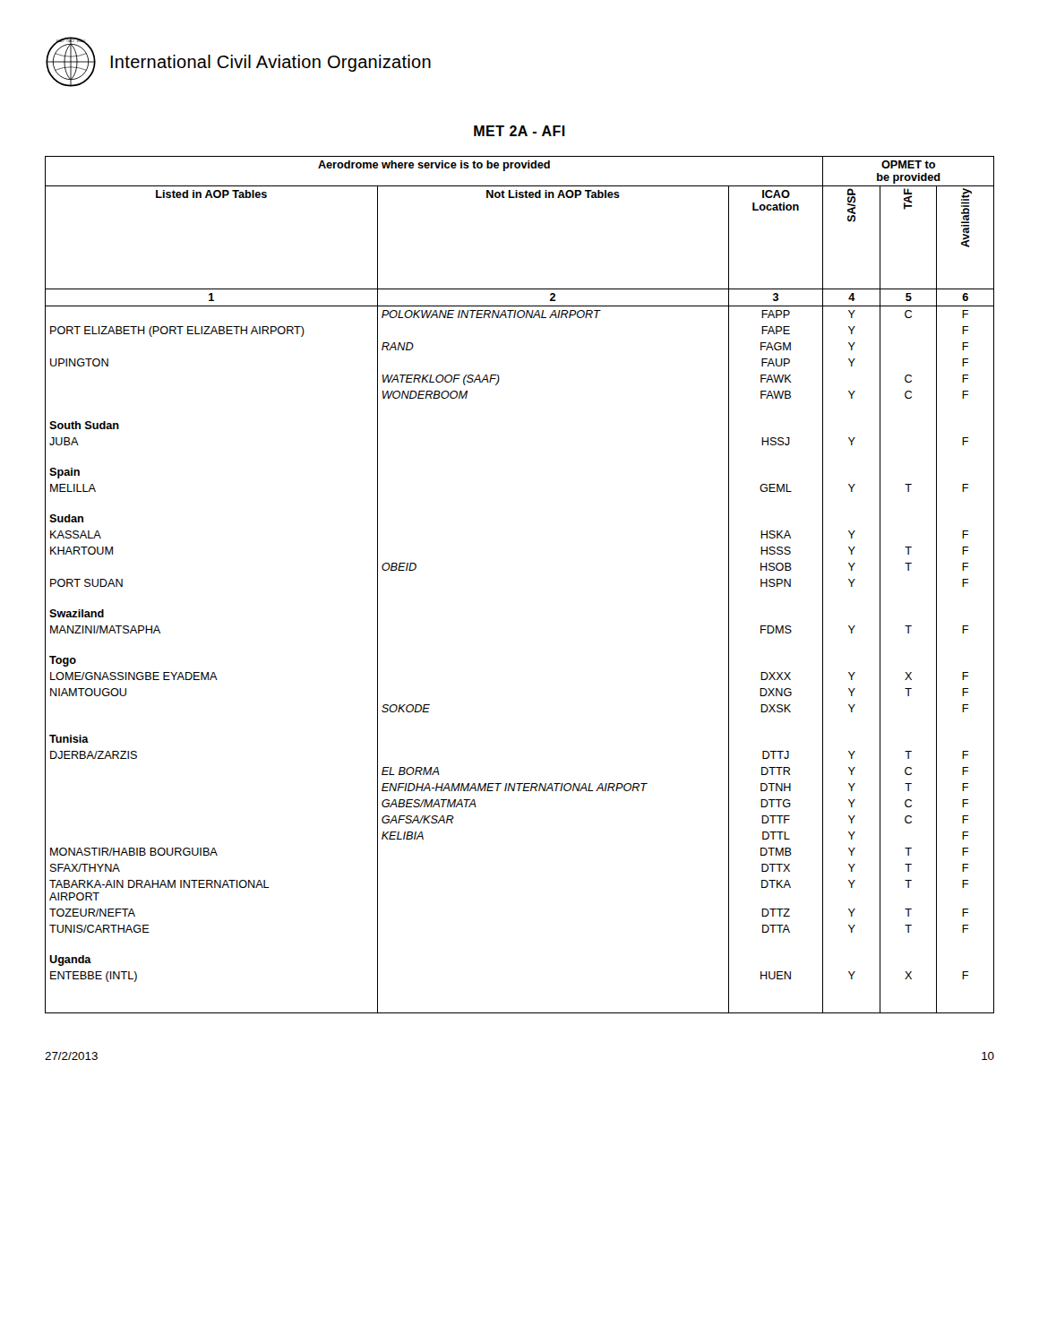ICAO · OACI · ИКАО
International Civil Aviation Organization
MET 2A - AFI
| Aerodrome where service is to be provided | OPMET to be provided |
| --- | --- |
| Listed in AOP Tables | Not Listed in AOP Tables | ICAO Location | SA/SP | TAF | Availability |
| 1 | 2 | 3 | 4 | 5 | 6 |
| | POLOKWANE INTERNATIONAL AIRPORT | FAPP | Y | C | F |
| PORT ELIZABETH (PORT ELIZABETH AIRPORT) | | FAPE | Y | | F |
| | RAND | FAGM | Y | | F |
| UPINGTON | | FAUP | Y | | F |
| | WATERKLOOF (SAAF) | FAWK | | C | F |
| | WONDERBOOM | FAWB | Y | C | F |
| South Sudan | | | | | |
| JUBA | | HSSJ | Y | | F |
| Spain | | | | | |
| MELILLA | | GEML | Y | T | F |
| Sudan | | | | | |
| KASSALA | | HSKA | Y | | F |
| KHARTOUM | | HSSS | Y | T | F |
| | OBEID | HSOB | Y | T | F |
| PORT SUDAN | | HSPN | Y | | F |
| Swaziland | | | | | |
| MANZINI/MATSAPHA | | FDMS | Y | T | F |
| Togo | | | | | |
| LOME/GNASSINGBE EYADEMA | | DXXX | Y | X | F |
| NIAMTOUGOU | | DXNG | Y | T | F |
| | SOKODE | DXSK | Y | | F |
| Tunisia | | | | | |
| DJERBA/ZARZIS | | DTTJ | Y | T | F |
| | EL BORMA | DTTR | Y | C | F |
| | ENFIDHA-HAMMAMET INTERNATIONAL AIRPORT | DTNH | Y | T | F |
| | GABES/MATMATA | DTTG | Y | C | F |
| | GAFSA/KSAR | DTTF | Y | C | F |
| | KELIBIA | DTTL | Y | | F |
| MONASTIR/HABIB BOURGUIBA | | DTMB | Y | T | F |
| SFAX/THYNA | | DTTX | Y | T | F |
| TABARKA-AIN DRAHAM INTERNATIONAL AIRPORT | | DTKA | Y | T | F |
| TOZEUR/NEFTA | | DTTZ | Y | T | F |
| TUNIS/CARTHAGE | | DTTA | Y | T | F |
| Uganda | | | | | |
| ENTEBBE (INTL) | | HUEN | Y | X | F |
27/2/2013 10